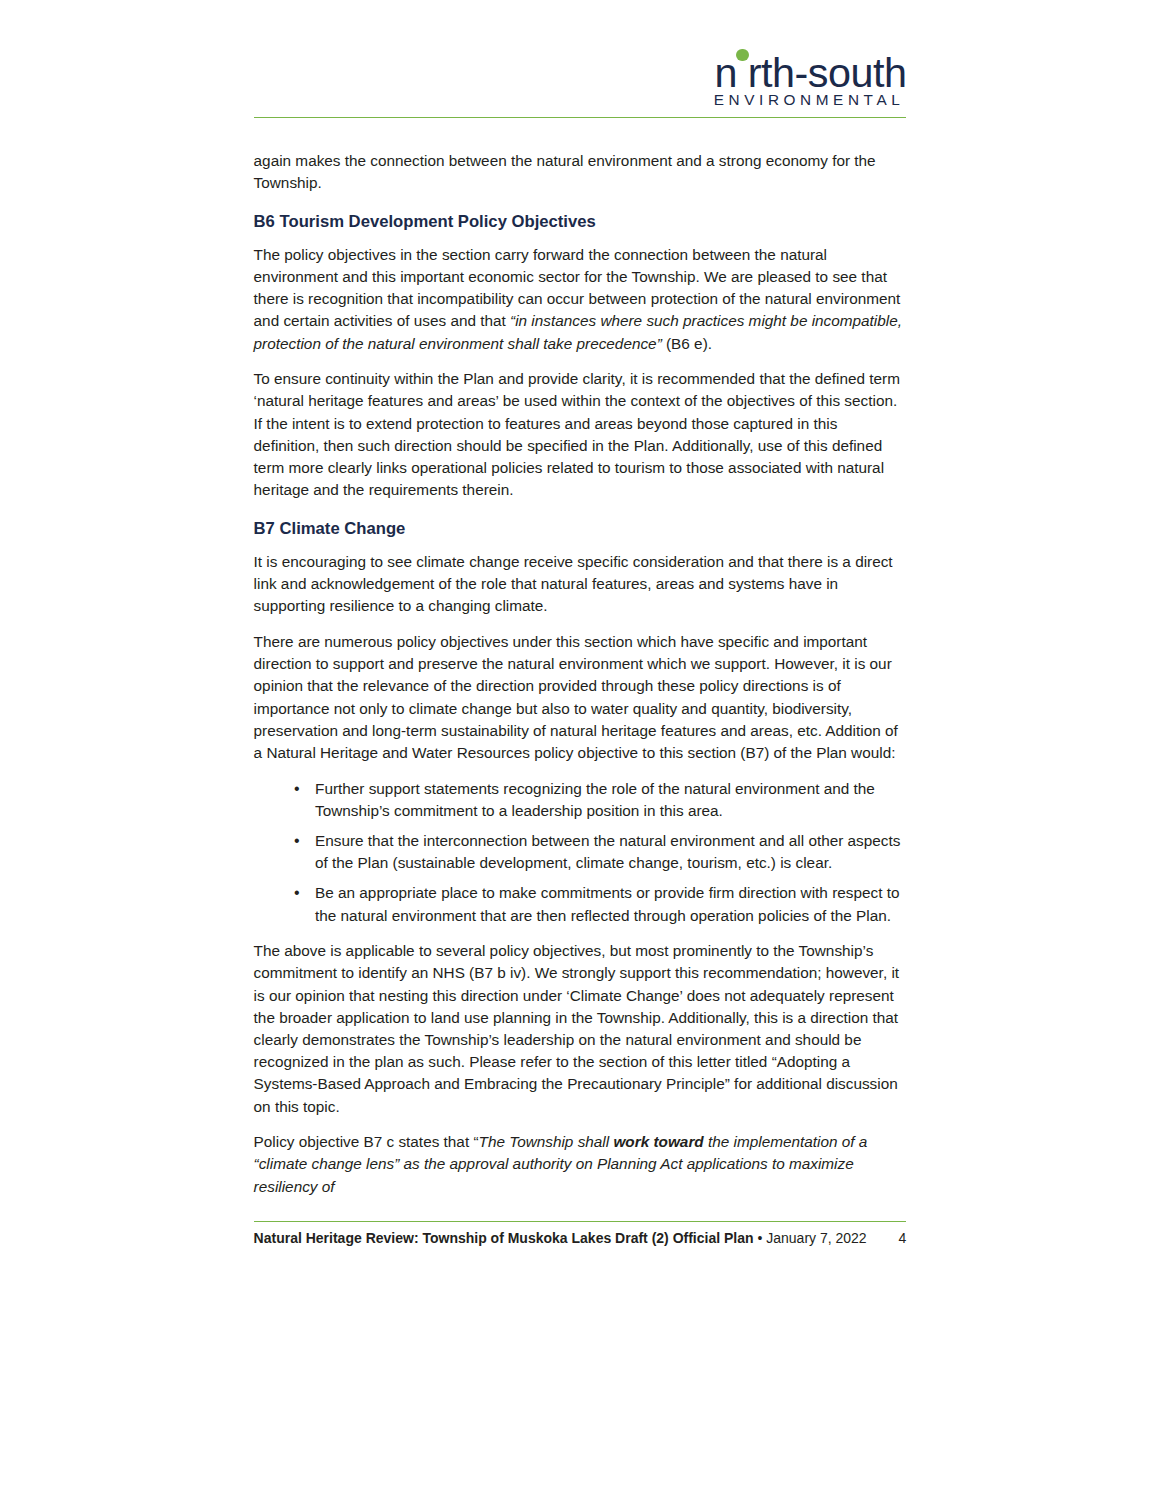n rth-south ENVIRONMENTAL
again makes the connection between the natural environment and a strong economy for the Township.
B6 Tourism Development Policy Objectives
The policy objectives in the section carry forward the connection between the natural environment and this important economic sector for the Township. We are pleased to see that there is recognition that incompatibility can occur between protection of the natural environment and certain activities of uses and that “in instances where such practices might be incompatible, protection of the natural environment shall take precedence” (B6 e).
To ensure continuity within the Plan and provide clarity, it is recommended that the defined term ‘natural heritage features and areas’ be used within the context of the objectives of this section. If the intent is to extend protection to features and areas beyond those captured in this definition, then such direction should be specified in the Plan. Additionally, use of this defined term more clearly links operational policies related to tourism to those associated with natural heritage and the requirements therein.
B7 Climate Change
It is encouraging to see climate change receive specific consideration and that there is a direct link and acknowledgement of the role that natural features, areas and systems have in supporting resilience to a changing climate.
There are numerous policy objectives under this section which have specific and important direction to support and preserve the natural environment which we support. However, it is our opinion that the relevance of the direction provided through these policy directions is of importance not only to climate change but also to water quality and quantity, biodiversity, preservation and long-term sustainability of natural heritage features and areas, etc. Addition of a Natural Heritage and Water Resources policy objective to this section (B7) of the Plan would:
Further support statements recognizing the role of the natural environment and the Township’s commitment to a leadership position in this area.
Ensure that the interconnection between the natural environment and all other aspects of the Plan (sustainable development, climate change, tourism, etc.) is clear.
Be an appropriate place to make commitments or provide firm direction with respect to the natural environment that are then reflected through operation policies of the Plan.
The above is applicable to several policy objectives, but most prominently to the Township’s commitment to identify an NHS (B7 b iv). We strongly support this recommendation; however, it is our opinion that nesting this direction under ‘Climate Change’ does not adequately represent the broader application to land use planning in the Township. Additionally, this is a direction that clearly demonstrates the Township’s leadership on the natural environment and should be recognized in the plan as such. Please refer to the section of this letter titled “Adopting a Systems-Based Approach and Embracing the Precautionary Principle” for additional discussion on this topic.
Policy objective B7 c states that “The Township shall work toward the implementation of a “climate change lens” as the approval authority on Planning Act applications to maximize resiliency of
Natural Heritage Review: Township of Muskoka Lakes Draft (2) Official Plan • January 7, 2022
4